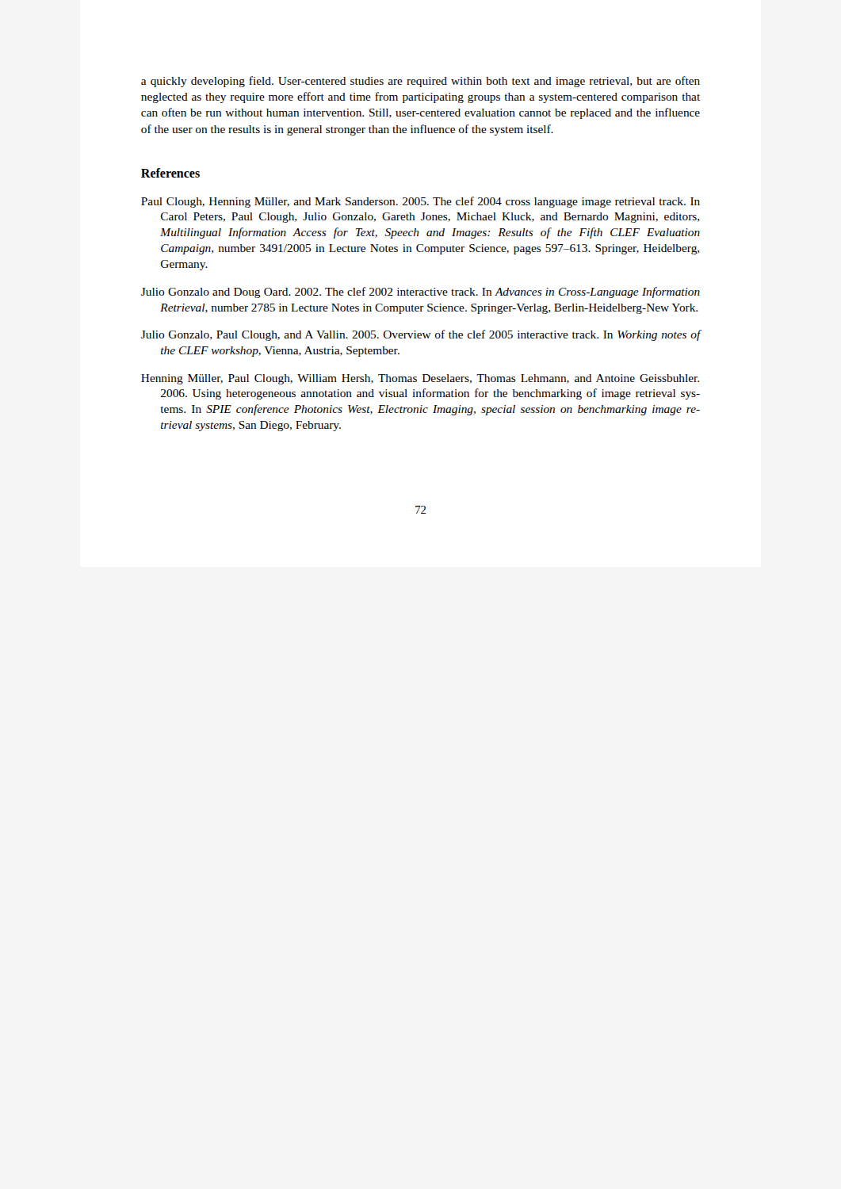a quickly developing field. User-centered studies are required within both text and image retrieval, but are often neglected as they require more effort and time from participating groups than a system-centered comparison that can often be run without human intervention. Still, user-centered evaluation cannot be replaced and the influence of the user on the results is in general stronger than the influence of the system itself.
References
Paul Clough, Henning Müller, and Mark Sanderson. 2005. The clef 2004 cross language image retrieval track. In Carol Peters, Paul Clough, Julio Gonzalo, Gareth Jones, Michael Kluck, and Bernardo Magnini, editors, Multilingual Information Access for Text, Speech and Images: Results of the Fifth CLEF Evaluation Campaign, number 3491/2005 in Lecture Notes in Computer Science, pages 597–613. Springer, Heidelberg, Germany.
Julio Gonzalo and Doug Oard. 2002. The clef 2002 interactive track. In Advances in Cross-Language Information Retrieval, number 2785 in Lecture Notes in Computer Science. Springer-Verlag, Berlin-Heidelberg-New York.
Julio Gonzalo, Paul Clough, and A Vallin. 2005. Overview of the clef 2005 interactive track. In Working notes of the CLEF workshop, Vienna, Austria, September.
Henning Müller, Paul Clough, William Hersh, Thomas Deselaers, Thomas Lehmann, and Antoine Geissbuhler. 2006. Using heterogeneous annotation and visual information for the benchmarking of image retrieval systems. In SPIE conference Photonics West, Electronic Imaging, special session on benchmarking image retrieval systems, San Diego, February.
72